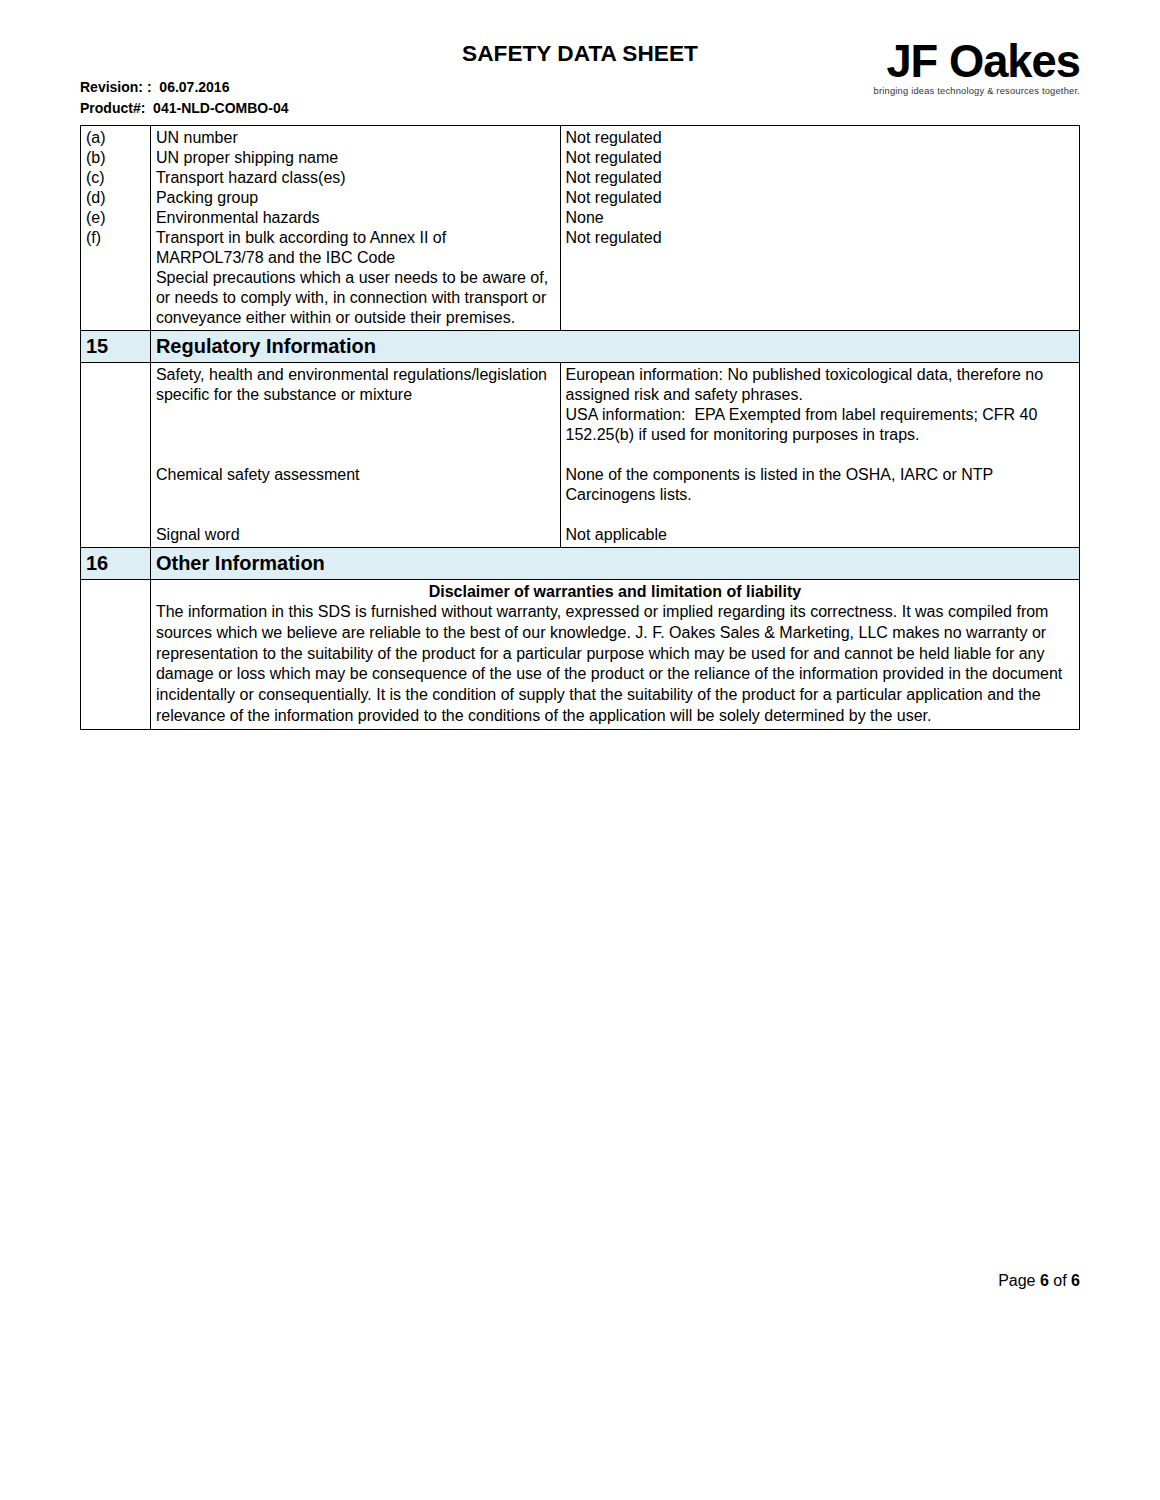SAFETY DATA SHEET
JF Oakes
bringing ideas technology & resources together.
Revision: : 06.07.2016
Product#: 041-NLD-COMBO-04
| (a) (b) (c) (d) (e) (f) | UN number UN proper shipping name Transport hazard class(es) Packing group Environmental hazards Transport in bulk according to Annex II of MARPOL73/78 and the IBC Code Special precautions which a user needs to be aware of, or needs to comply with, in connection with transport or conveyance either within or outside their premises. | Not regulated Not regulated Not regulated Not regulated None Not regulated |
| 15 | Regulatory Information |
| | Safety, health and environmental regulations/legislation specific for the substance or mixture Chemical safety assessment Signal word | European information: No published toxicological data, therefore no assigned risk and safety phrases. USA information: EPA Exempted from label requirements; CFR 40 152.25(b) if used for monitoring purposes in traps. None of the components is listed in the OSHA, IARC or NTP Carcinogens lists. Not applicable |
| 16 | Other Information |
| | Disclaimer of warranties and limitation of liability The information in this SDS is furnished without warranty, expressed or implied regarding its correctness. It was compiled from sources which we believe are reliable to the best of our knowledge. J. F. Oakes Sales & Marketing, LLC makes no warranty or representation to the suitability of the product for a particular purpose which may be used for and cannot be held liable for any damage or loss which may be consequence of the use of the product or the reliance of the information provided in the document incidentally or consequentially. It is the condition of supply that the suitability of the product for a particular application and the relevance of the information provided to the conditions of the application will be solely determined by the user. |
Page 6 of 6